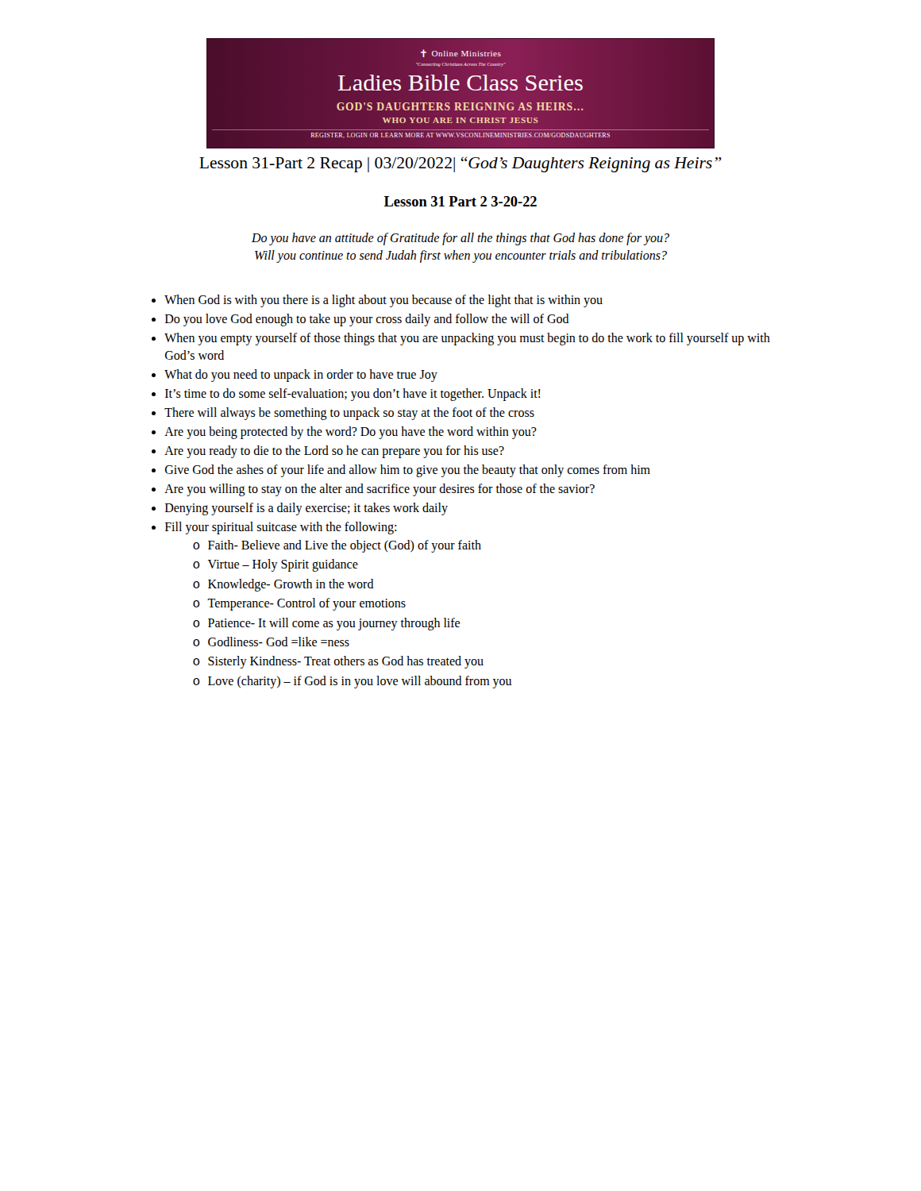✝ Online Ministries "Connecting Christians Across The Country"
Ladies Bible Class Series
GOD'S DAUGHTERS REIGNING AS HEIRS…
WHO YOU ARE IN CHRIST JESUS
REGISTER, LOGIN OR LEARN MORE AT WWW.VSCONLINEMINISTRIES.COM/GODSDAUGHTERS
Lesson 31-Part 2 Recap | 03/20/2022| “God’s Daughters Reigning as Heirs”
Lesson 31 Part 2 3-20-22
Do you have an attitude of Gratitude for all the things that God has done for you?
Will you continue to send Judah first when you encounter trials and tribulations?
When God is with you there is a light about you because of the light that is within you
Do you love God enough to take up your cross daily and follow the will of God
When you empty yourself of those things that you are unpacking you must begin to do the work to fill yourself up with God’s word
What do you need to unpack in order to have true Joy
It’s time to do some self-evaluation; you don’t have it together. Unpack it!
There will always be something to unpack so stay at the foot of the cross
Are you being protected by the word? Do you have the word within you?
Are you ready to die to the Lord so he can prepare you for his use?
Give God the ashes of your life and allow him to give you the beauty that only comes from him
Are you willing to stay on the alter and sacrifice your desires for those of the savior?
Denying yourself is a daily exercise; it takes work daily
Fill your spiritual suitcase with the following:
Faith- Believe and Live the object (God) of your faith
Virtue – Holy Spirit guidance
Knowledge- Growth in the word
Temperance- Control of your emotions
Patience- It will come as you journey through life
Godliness- God =like =ness
Sisterly Kindness- Treat others as God has treated you
Love (charity) – if God is in you love will abound from you